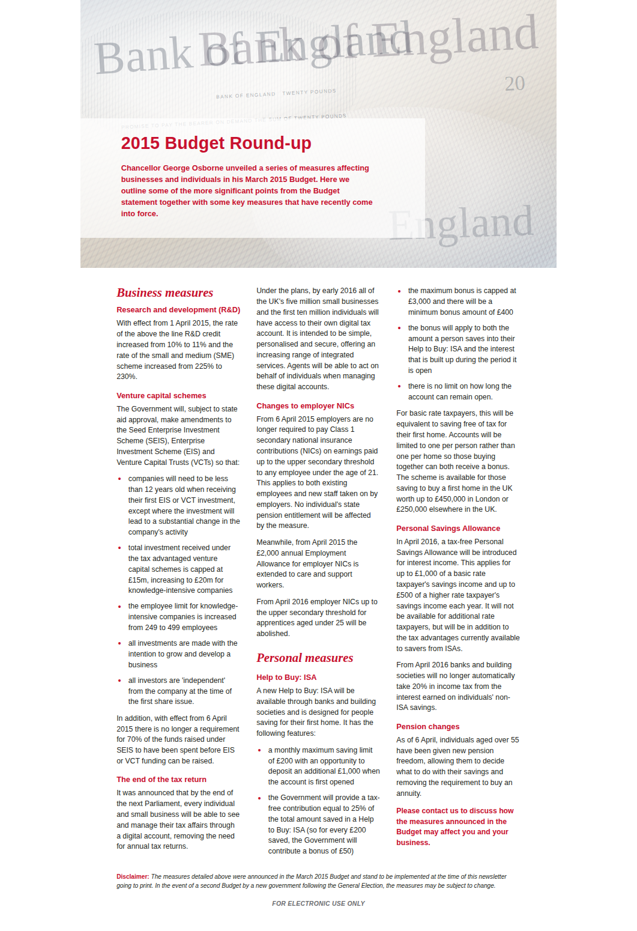Bank of England
Bank of England
England
PROMISE TO PAY THE BEARER ON DEMAND THE SUM OF TWENTY POUNDS
BANK OF ENGLAND TWENTY POUNDS
20
2015 Budget Round-up
Chancellor George Osborne unveiled a series of measures affecting businesses and individuals in his March 2015 Budget. Here we outline some of the more significant points from the Budget statement together with some key measures that have recently come into force.
Business measures
Research and development (R&D)
With effect from 1 April 2015, the rate of the above the line R&D credit increased from 10% to 11% and the rate of the small and medium (SME) scheme increased from 225% to 230%.
Venture capital schemes
The Government will, subject to state aid approval, make amendments to the Seed Enterprise Investment Scheme (SEIS), Enterprise Investment Scheme (EIS) and Venture Capital Trusts (VCTs) so that:
companies will need to be less than 12 years old when receiving their first EIS or VCT investment, except where the investment will lead to a substantial change in the company's activity
total investment received under the tax advantaged venture capital schemes is capped at £15m, increasing to £20m for knowledge-intensive companies
the employee limit for knowledge-intensive companies is increased from 249 to 499 employees
all investments are made with the intention to grow and develop a business
all investors are 'independent' from the company at the time of the first share issue.
In addition, with effect from 6 April 2015 there is no longer a requirement for 70% of the funds raised under SEIS to have been spent before EIS or VCT funding can be raised.
The end of the tax return
It was announced that by the end of the next Parliament, every individual and small business will be able to see and manage their tax affairs through a digital account, removing the need for annual tax returns.
Under the plans, by early 2016 all of the UK's five million small businesses and the first ten million individuals will have access to their own digital tax account. It is intended to be simple, personalised and secure, offering an increasing range of integrated services. Agents will be able to act on behalf of individuals when managing these digital accounts.
Changes to employer NICs
From 6 April 2015 employers are no longer required to pay Class 1 secondary national insurance contributions (NICs) on earnings paid up to the upper secondary threshold to any employee under the age of 21. This applies to both existing employees and new staff taken on by employers. No individual's state pension entitlement will be affected by the measure.
Meanwhile, from April 2015 the £2,000 annual Employment Allowance for employer NICs is extended to care and support workers.
From April 2016 employer NICs up to the upper secondary threshold for apprentices aged under 25 will be abolished.
Personal measures
Help to Buy: ISA
A new Help to Buy: ISA will be available through banks and building societies and is designed for people saving for their first home. It has the following features:
a monthly maximum saving limit of £200 with an opportunity to deposit an additional £1,000 when the account is first opened
the Government will provide a tax-free contribution equal to 25% of the total amount saved in a Help to Buy: ISA (so for every £200 saved, the Government will contribute a bonus of £50)
the maximum bonus is capped at £3,000 and there will be a minimum bonus amount of £400
the bonus will apply to both the amount a person saves into their Help to Buy: ISA and the interest that is built up during the period it is open
there is no limit on how long the account can remain open.
For basic rate taxpayers, this will be equivalent to saving free of tax for their first home. Accounts will be limited to one per person rather than one per home so those buying together can both receive a bonus. The scheme is available for those saving to buy a first home in the UK worth up to £450,000 in London or £250,000 elsewhere in the UK.
Personal Savings Allowance
In April 2016, a tax-free Personal Savings Allowance will be introduced for interest income. This applies for up to £1,000 of a basic rate taxpayer's savings income and up to £500 of a higher rate taxpayer's savings income each year. It will not be available for additional rate taxpayers, but will be in addition to the tax advantages currently available to savers from ISAs.
From April 2016 banks and building societies will no longer automatically take 20% in income tax from the interest earned on individuals' non-ISA savings.
Pension changes
As of 6 April, individuals aged over 55 have been given new pension freedom, allowing them to decide what to do with their savings and removing the requirement to buy an annuity.
Please contact us to discuss how the measures announced in the Budget may affect you and your business.
Disclaimer: The measures detailed above were announced in the March 2015 Budget and stand to be implemented at the time of this newsletter going to print. In the event of a second Budget by a new government following the General Election, the measures may be subject to change.
FOR ELECTRONIC USE ONLY